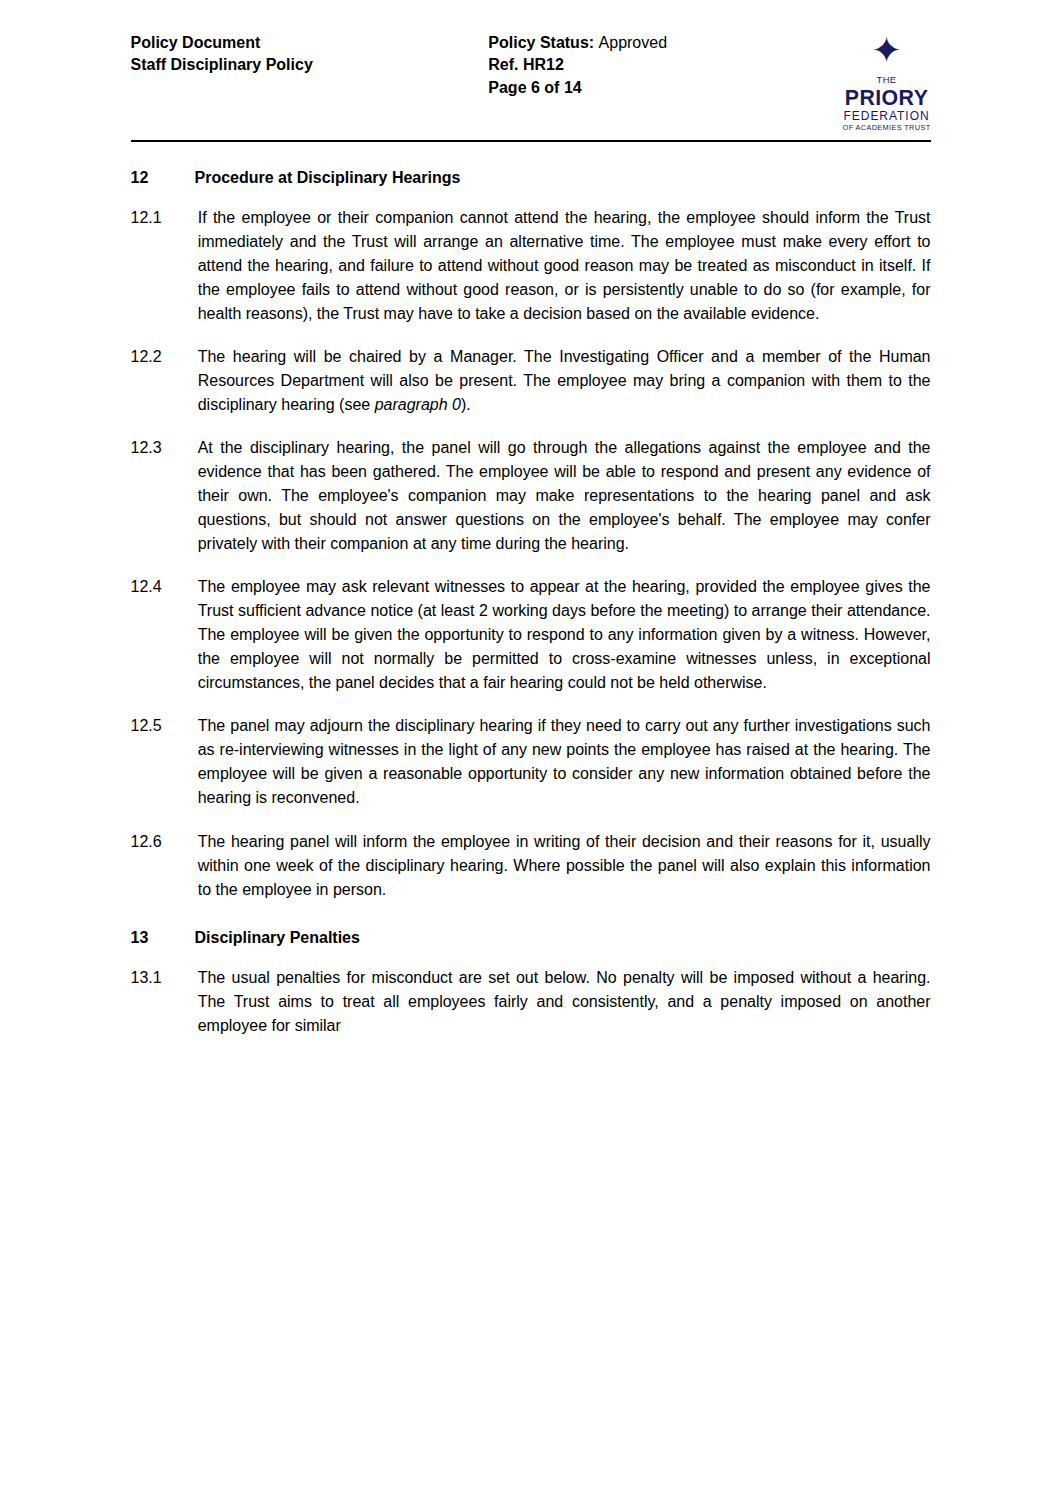Policy Document
Staff Disciplinary Policy
Policy Status: Approved
Ref. HR12
Page 6 of 14
✦ THE PRIORY FEDERATION OF ACADEMIES TRUST
12 Procedure at Disciplinary Hearings
12.1 If the employee or their companion cannot attend the hearing, the employee should inform the Trust immediately and the Trust will arrange an alternative time. The employee must make every effort to attend the hearing, and failure to attend without good reason may be treated as misconduct in itself. If the employee fails to attend without good reason, or is persistently unable to do so (for example, for health reasons), the Trust may have to take a decision based on the available evidence.
12.2 The hearing will be chaired by a Manager. The Investigating Officer and a member of the Human Resources Department will also be present. The employee may bring a companion with them to the disciplinary hearing (see paragraph 0).
12.3 At the disciplinary hearing, the panel will go through the allegations against the employee and the evidence that has been gathered. The employee will be able to respond and present any evidence of their own. The employee's companion may make representations to the hearing panel and ask questions, but should not answer questions on the employee's behalf. The employee may confer privately with their companion at any time during the hearing.
12.4 The employee may ask relevant witnesses to appear at the hearing, provided the employee gives the Trust sufficient advance notice (at least 2 working days before the meeting) to arrange their attendance. The employee will be given the opportunity to respond to any information given by a witness. However, the employee will not normally be permitted to cross-examine witnesses unless, in exceptional circumstances, the panel decides that a fair hearing could not be held otherwise.
12.5 The panel may adjourn the disciplinary hearing if they need to carry out any further investigations such as re-interviewing witnesses in the light of any new points the employee has raised at the hearing. The employee will be given a reasonable opportunity to consider any new information obtained before the hearing is reconvened.
12.6 The hearing panel will inform the employee in writing of their decision and their reasons for it, usually within one week of the disciplinary hearing. Where possible the panel will also explain this information to the employee in person.
13 Disciplinary Penalties
13.1 The usual penalties for misconduct are set out below. No penalty will be imposed without a hearing. The Trust aims to treat all employees fairly and consistently, and a penalty imposed on another employee for similar